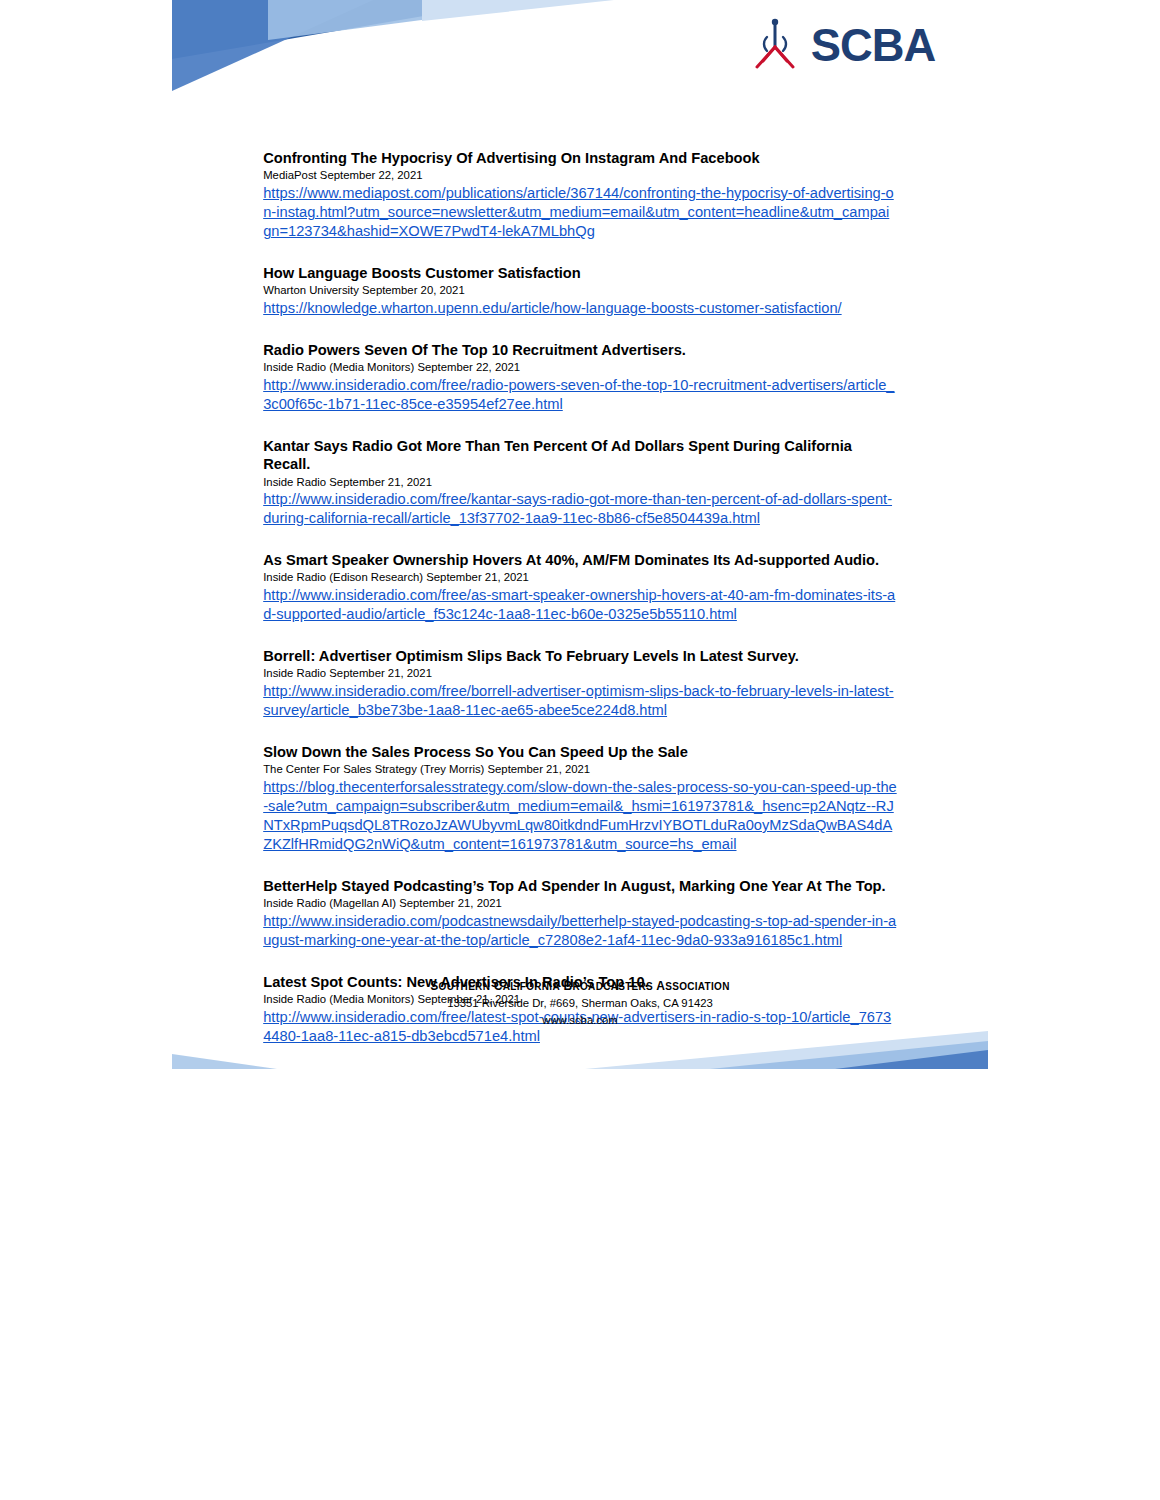SCBA
Confronting The Hypocrisy Of Advertising On Instagram And Facebook
MediaPost September 22, 2021
https://www.mediapost.com/publications/article/367144/confronting-the-hypocrisy-of-advertising-on-instag.html?utm_source=newsletter&utm_medium=email&utm_content=headline&utm_campaign=123734&hashid=XOWE7PwdT4-lekA7MLbhQg
How Language Boosts Customer Satisfaction
Wharton University September 20, 2021
https://knowledge.wharton.upenn.edu/article/how-language-boosts-customer-satisfaction/
Radio Powers Seven Of The Top 10 Recruitment Advertisers.
Inside Radio (Media Monitors) September 22, 2021
http://www.insideradio.com/free/radio-powers-seven-of-the-top-10-recruitment-advertisers/article_3c00f65c-1b71-11ec-85ce-e35954ef27ee.html
Kantar Says Radio Got More Than Ten Percent Of Ad Dollars Spent During California Recall.
Inside Radio September 21, 2021
http://www.insideradio.com/free/kantar-says-radio-got-more-than-ten-percent-of-ad-dollars-spent-during-california-recall/article_13f37702-1aa9-11ec-8b86-cf5e8504439a.html
As Smart Speaker Ownership Hovers At 40%, AM/FM Dominates Its Ad-supported Audio.
Inside Radio (Edison Research) September 21, 2021
http://www.insideradio.com/free/as-smart-speaker-ownership-hovers-at-40-am-fm-dominates-its-ad-supported-audio/article_f53c124c-1aa8-11ec-b60e-0325e5b55110.html
Borrell: Advertiser Optimism Slips Back To February Levels In Latest Survey.
Inside Radio September 21, 2021
http://www.insideradio.com/free/borrell-advertiser-optimism-slips-back-to-february-levels-in-latest-survey/article_b3be73be-1aa8-11ec-ae65-abee5ce224d8.html
Slow Down the Sales Process So You Can Speed Up the Sale
The Center For Sales Strategy (Trey Morris) September 21, 2021
https://blog.thecenterforsalesstrategy.com/slow-down-the-sales-process-so-you-can-speed-up-the-sale?utm_campaign=subscriber&utm_medium=email&_hsmi=161973781&_hsenc=p2ANqtz--RJNTxRpmPuqsdQL8TRozoJzAWUbyvmLqw80itkdndFumHrzvIYBOTLduRa0oyMzSdaQwBAS4dAZKZlfHRmidQG2nWiQ&utm_content=161973781&utm_source=hs_email
BetterHelp Stayed Podcasting’s Top Ad Spender In August, Marking One Year At The Top.
Inside Radio (Magellan AI) September 21, 2021
http://www.insideradio.com/podcastnewsdaily/betterhelp-stayed-podcasting-s-top-ad-spender-in-august-marking-one-year-at-the-top/article_c72808e2-1af4-11ec-9da0-933a916185c1.html
Latest Spot Counts: New Advertisers In Radio’s Top 10.
Inside Radio (Media Monitors) September 21, 2021
http://www.insideradio.com/free/latest-spot-counts-new-advertisers-in-radio-s-top-10/article_76734480-1aa8-11ec-a815-db3ebcd571e4.html
SOUTHERN CALIFORNIA BROADCASTERS ASSOCIATION
13351 Riverside Dr, #669, Sherman Oaks, CA 91423
www.scba.com